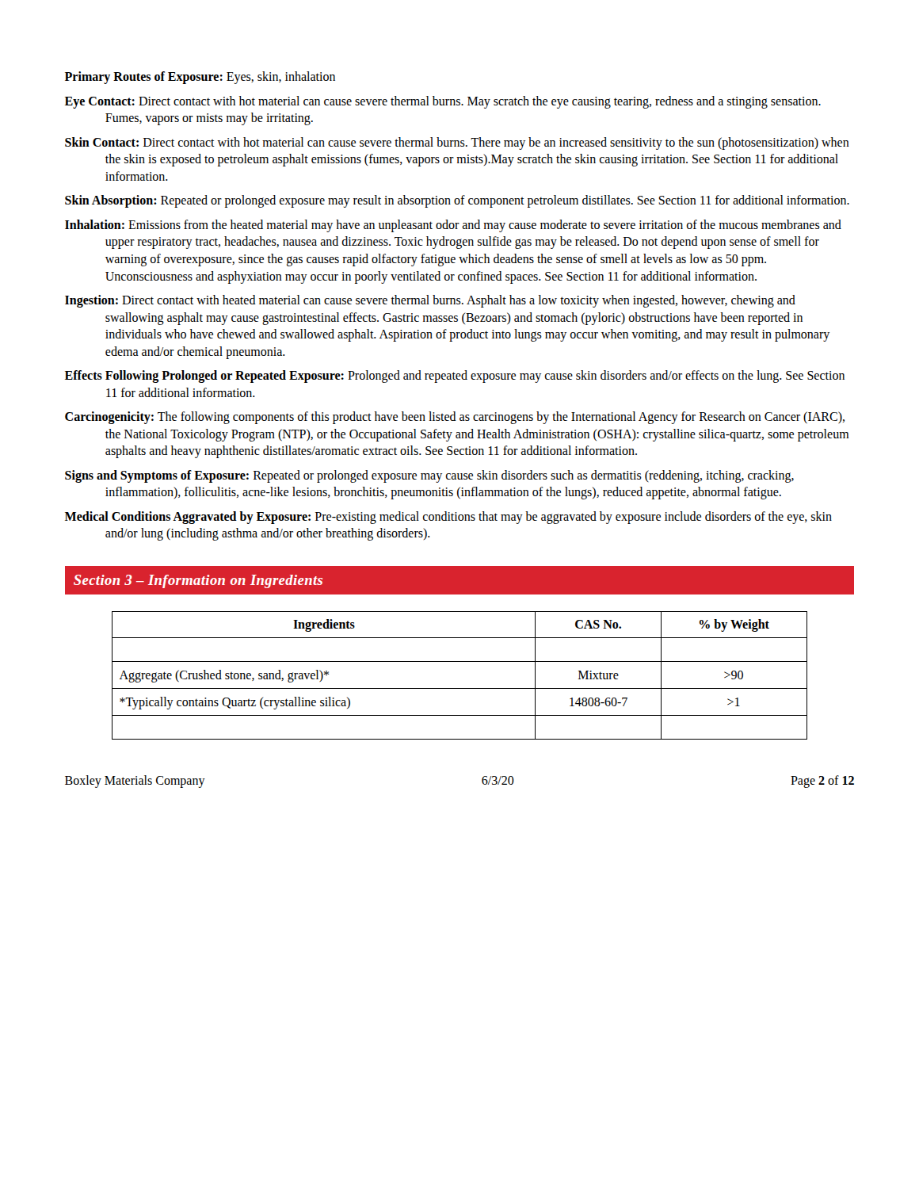Primary Routes of Exposure: Eyes, skin, inhalation
Eye Contact: Direct contact with hot material can cause severe thermal burns. May scratch the eye causing tearing, redness and a stinging sensation. Fumes, vapors or mists may be irritating.
Skin Contact: Direct contact with hot material can cause severe thermal burns. There may be an increased sensitivity to the sun (photosensitization) when the skin is exposed to petroleum asphalt emissions (fumes, vapors or mists).May scratch the skin causing irritation. See Section 11 for additional information.
Skin Absorption: Repeated or prolonged exposure may result in absorption of component petroleum distillates. See Section 11 for additional information.
Inhalation: Emissions from the heated material may have an unpleasant odor and may cause moderate to severe irritation of the mucous membranes and upper respiratory tract, headaches, nausea and dizziness. Toxic hydrogen sulfide gas may be released. Do not depend upon sense of smell for warning of overexposure, since the gas causes rapid olfactory fatigue which deadens the sense of smell at levels as low as 50 ppm. Unconsciousness and asphyxiation may occur in poorly ventilated or confined spaces. See Section 11 for additional information.
Ingestion: Direct contact with heated material can cause severe thermal burns. Asphalt has a low toxicity when ingested, however, chewing and swallowing asphalt may cause gastrointestinal effects. Gastric masses (Bezoars) and stomach (pyloric) obstructions have been reported in individuals who have chewed and swallowed asphalt. Aspiration of product into lungs may occur when vomiting, and may result in pulmonary edema and/or chemical pneumonia.
Effects Following Prolonged or Repeated Exposure: Prolonged and repeated exposure may cause skin disorders and/or effects on the lung. See Section 11 for additional information.
Carcinogenicity: The following components of this product have been listed as carcinogens by the International Agency for Research on Cancer (IARC), the National Toxicology Program (NTP), or the Occupational Safety and Health Administration (OSHA): crystalline silica-quartz, some petroleum asphalts and heavy naphthenic distillates/aromatic extract oils. See Section 11 for additional information.
Signs and Symptoms of Exposure: Repeated or prolonged exposure may cause skin disorders such as dermatitis (reddening, itching, cracking, inflammation), folliculitis, acne-like lesions, bronchitis, pneumonitis (inflammation of the lungs), reduced appetite, abnormal fatigue.
Medical Conditions Aggravated by Exposure: Pre-existing medical conditions that may be aggravated by exposure include disorders of the eye, skin and/or lung (including asthma and/or other breathing disorders).
Section 3 – Information on Ingredients
| Ingredients | CAS No. | % by Weight |
| --- | --- | --- |
| Aggregate (Crushed stone, sand, gravel)* | Mixture | >90 |
| *Typically contains Quartz (crystalline silica) | 14808-60-7 | >1 |
Boxley Materials Company 6/3/20 Page 2 of 12